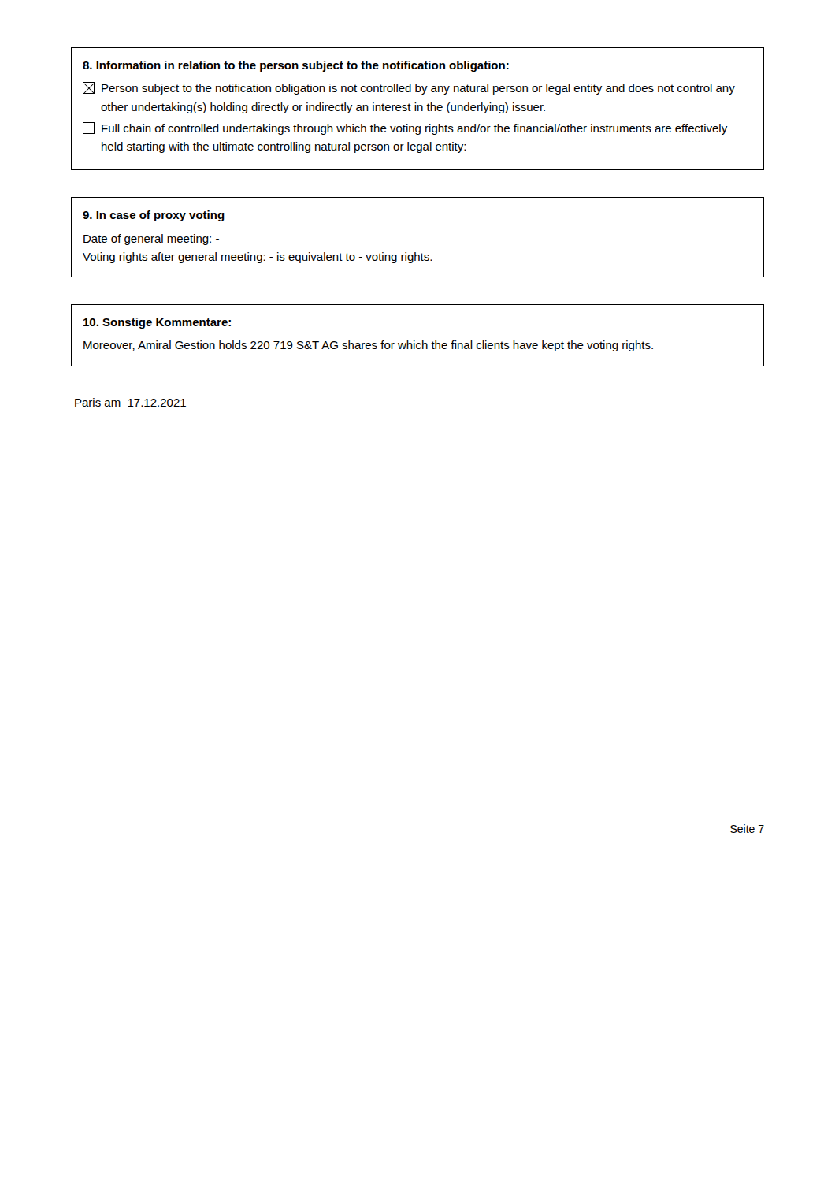8. Information in relation to the person subject to the notification obligation:
Person subject to the notification obligation is not controlled by any natural person or legal entity and does not control any other undertaking(s) holding directly or indirectly an interest in the (underlying) issuer.
Full chain of controlled undertakings through which the voting rights and/or the financial/other instruments are effectively held starting with the ultimate controlling natural person or legal entity:
9. In case of proxy voting
Date of general meeting: -
Voting rights after general meeting: - is equivalent to - voting rights.
10. Sonstige Kommentare:
Moreover, Amiral Gestion holds 220 719 S&T AG shares for which the final clients have kept the voting rights.
Paris am 17.12.2021
Seite 7